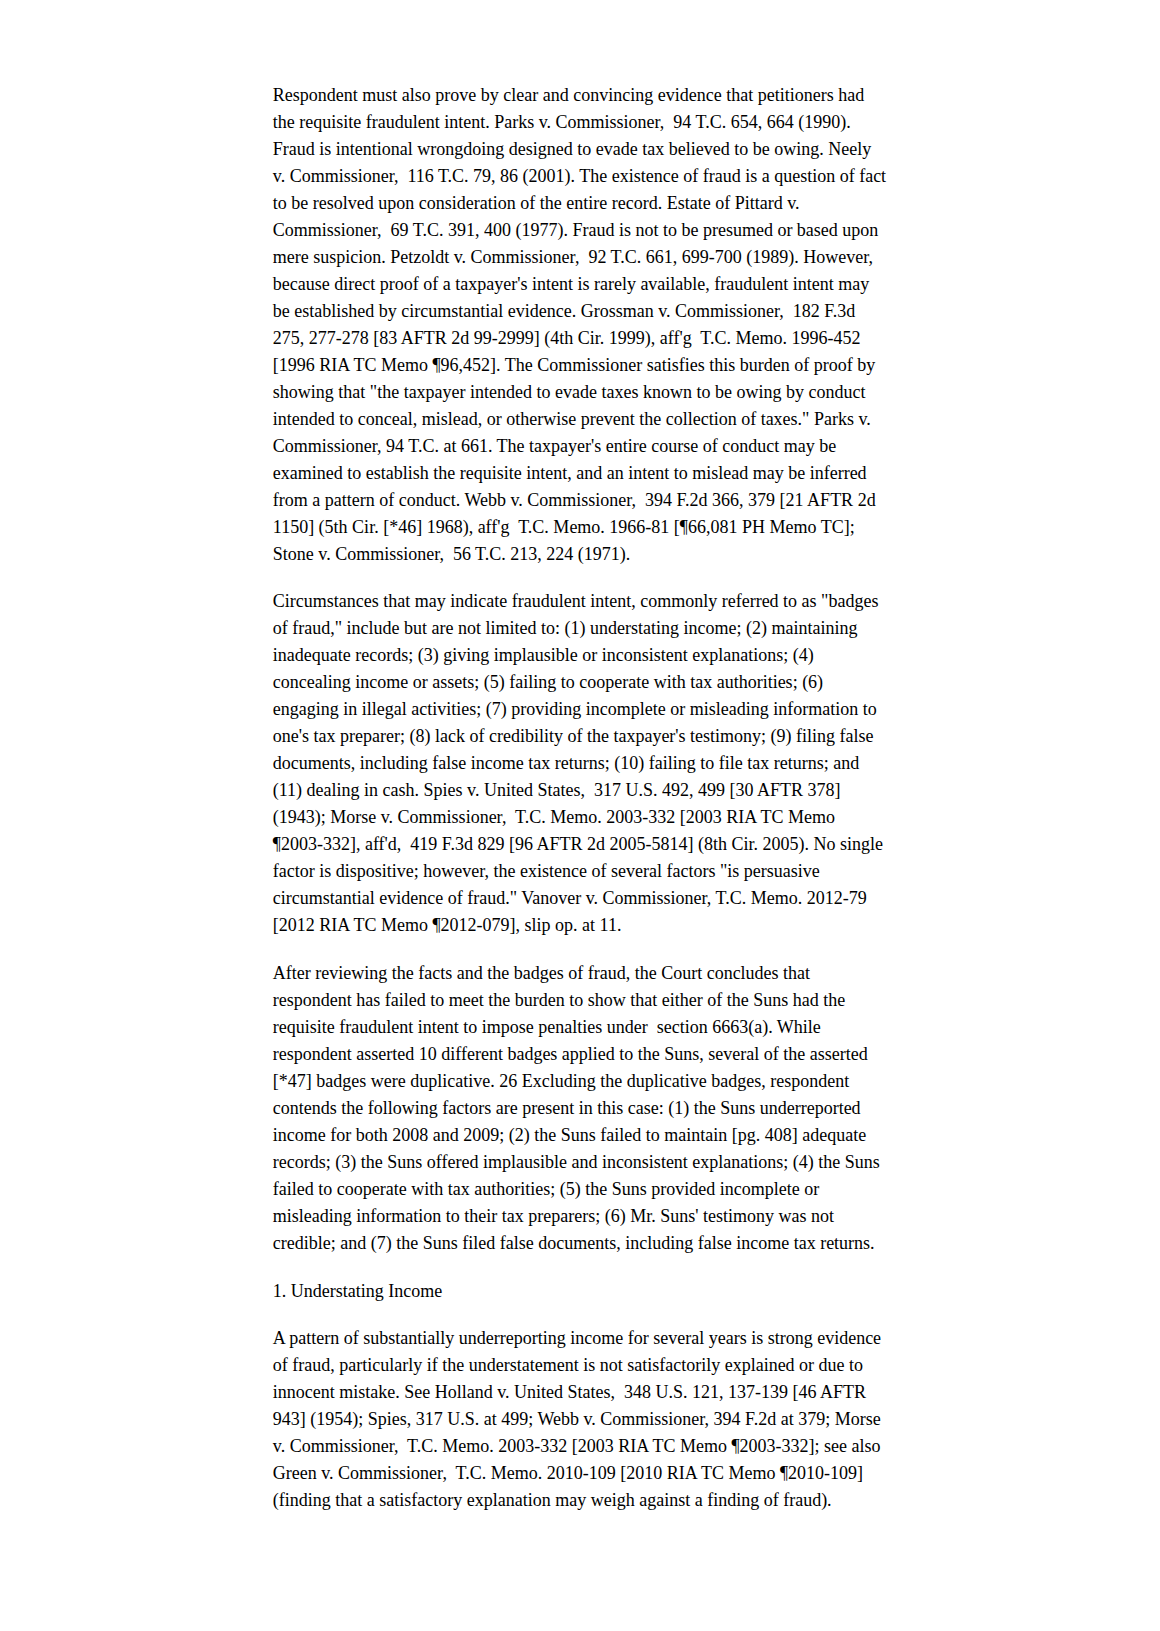Respondent must also prove by clear and convincing evidence that petitioners had the requisite fraudulent intent. Parks v. Commissioner, 94 T.C. 654, 664 (1990). Fraud is intentional wrongdoing designed to evade tax believed to be owing. Neely v. Commissioner, 116 T.C. 79, 86 (2001). The existence of fraud is a question of fact to be resolved upon consideration of the entire record. Estate of Pittard v. Commissioner, 69 T.C. 391, 400 (1977). Fraud is not to be presumed or based upon mere suspicion. Petzoldt v. Commissioner, 92 T.C. 661, 699-700 (1989). However, because direct proof of a taxpayer's intent is rarely available, fraudulent intent may be established by circumstantial evidence. Grossman v. Commissioner, 182 F.3d 275, 277-278 [83 AFTR 2d 99-2999] (4th Cir. 1999), aff'g T.C. Memo. 1996-452 [1996 RIA TC Memo ¶96,452]. The Commissioner satisfies this burden of proof by showing that "the taxpayer intended to evade taxes known to be owing by conduct intended to conceal, mislead, or otherwise prevent the collection of taxes." Parks v. Commissioner, 94 T.C. at 661. The taxpayer's entire course of conduct may be examined to establish the requisite intent, and an intent to mislead may be inferred from a pattern of conduct. Webb v. Commissioner, 394 F.2d 366, 379 [21 AFTR 2d 1150] (5th Cir. [*46] 1968), aff'g T.C. Memo. 1966-81 [¶66,081 PH Memo TC]; Stone v. Commissioner, 56 T.C. 213, 224 (1971).
Circumstances that may indicate fraudulent intent, commonly referred to as "badges of fraud," include but are not limited to: (1) understating income; (2) maintaining inadequate records; (3) giving implausible or inconsistent explanations; (4) concealing income or assets; (5) failing to cooperate with tax authorities; (6) engaging in illegal activities; (7) providing incomplete or misleading information to one's tax preparer; (8) lack of credibility of the taxpayer's testimony; (9) filing false documents, including false income tax returns; (10) failing to file tax returns; and (11) dealing in cash. Spies v. United States, 317 U.S. 492, 499 [30 AFTR 378] (1943); Morse v. Commissioner, T.C. Memo. 2003-332 [2003 RIA TC Memo ¶2003-332], aff'd, 419 F.3d 829 [96 AFTR 2d 2005-5814] (8th Cir. 2005). No single factor is dispositive; however, the existence of several factors "is persuasive circumstantial evidence of fraud." Vanover v. Commissioner, T.C. Memo. 2012-79 [2012 RIA TC Memo ¶2012-079], slip op. at 11.
After reviewing the facts and the badges of fraud, the Court concludes that respondent has failed to meet the burden to show that either of the Suns had the requisite fraudulent intent to impose penalties under section 6663(a). While respondent asserted 10 different badges applied to the Suns, several of the asserted [*47] badges were duplicative. 26 Excluding the duplicative badges, respondent contends the following factors are present in this case: (1) the Suns underreported income for both 2008 and 2009; (2) the Suns failed to maintain [pg. 408] adequate records; (3) the Suns offered implausible and inconsistent explanations; (4) the Suns failed to cooperate with tax authorities; (5) the Suns provided incomplete or misleading information to their tax preparers; (6) Mr. Suns' testimony was not credible; and (7) the Suns filed false documents, including false income tax returns.
1. Understating Income
A pattern of substantially underreporting income for several years is strong evidence of fraud, particularly if the understatement is not satisfactorily explained or due to innocent mistake. See Holland v. United States, 348 U.S. 121, 137-139 [46 AFTR 943] (1954); Spies, 317 U.S. at 499; Webb v. Commissioner, 394 F.2d at 379; Morse v. Commissioner, T.C. Memo. 2003-332 [2003 RIA TC Memo ¶2003-332]; see also Green v. Commissioner, T.C. Memo. 2010-109 [2010 RIA TC Memo ¶2010-109] (finding that a satisfactory explanation may weigh against a finding of fraud).